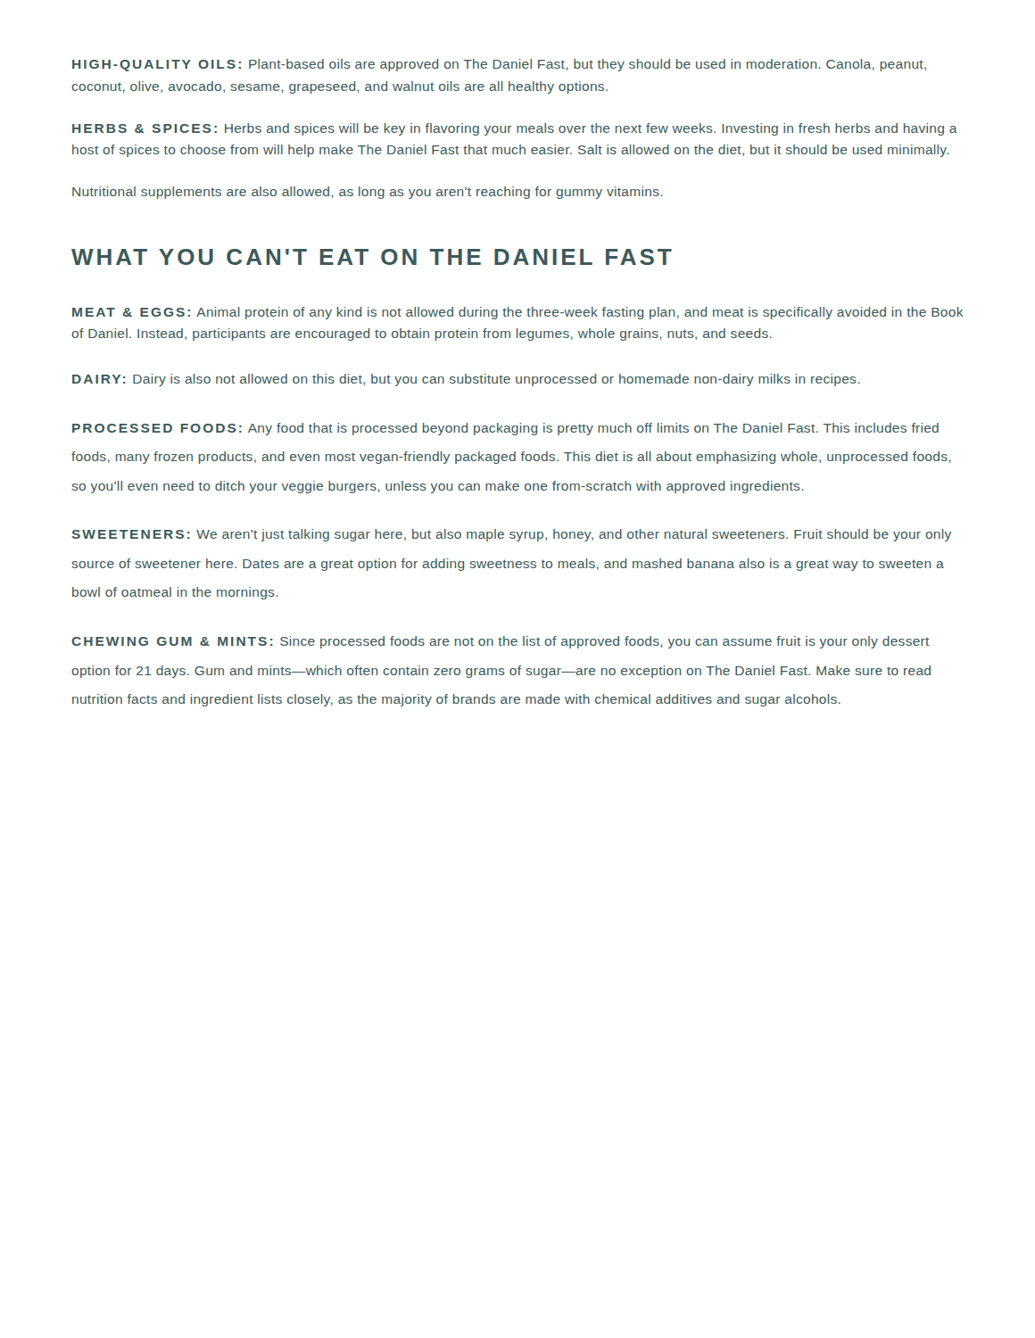HIGH-QUALITY OILS: Plant-based oils are approved on The Daniel Fast, but they should be used in moderation. Canola, peanut, coconut, olive, avocado, sesame, grapeseed, and walnut oils are all healthy options.
HERBS & SPICES: Herbs and spices will be key in flavoring your meals over the next few weeks. Investing in fresh herbs and having a host of spices to choose from will help make The Daniel Fast that much easier. Salt is allowed on the diet, but it should be used minimally.
Nutritional supplements are also allowed, as long as you aren't reaching for gummy vitamins.
WHAT YOU CAN'T EAT ON THE DANIEL FAST
MEAT & EGGS: Animal protein of any kind is not allowed during the three-week fasting plan, and meat is specifically avoided in the Book of Daniel. Instead, participants are encouraged to obtain protein from legumes, whole grains, nuts, and seeds.
DAIRY: Dairy is also not allowed on this diet, but you can substitute unprocessed or homemade non-dairy milks in recipes.
PROCESSED FOODS: Any food that is processed beyond packaging is pretty much off limits on The Daniel Fast. This includes fried foods, many frozen products, and even most vegan-friendly packaged foods. This diet is all about emphasizing whole, unprocessed foods, so you'll even need to ditch your veggie burgers, unless you can make one from-scratch with approved ingredients.
SWEETENERS: We aren't just talking sugar here, but also maple syrup, honey, and other natural sweeteners. Fruit should be your only source of sweetener here. Dates are a great option for adding sweetness to meals, and mashed banana also is a great way to sweeten a bowl of oatmeal in the mornings.
CHEWING GUM & MINTS: Since processed foods are not on the list of approved foods, you can assume fruit is your only dessert option for 21 days. Gum and mints—which often contain zero grams of sugar—are no exception on The Daniel Fast. Make sure to read nutrition facts and ingredient lists closely, as the majority of brands are made with chemical additives and sugar alcohols.